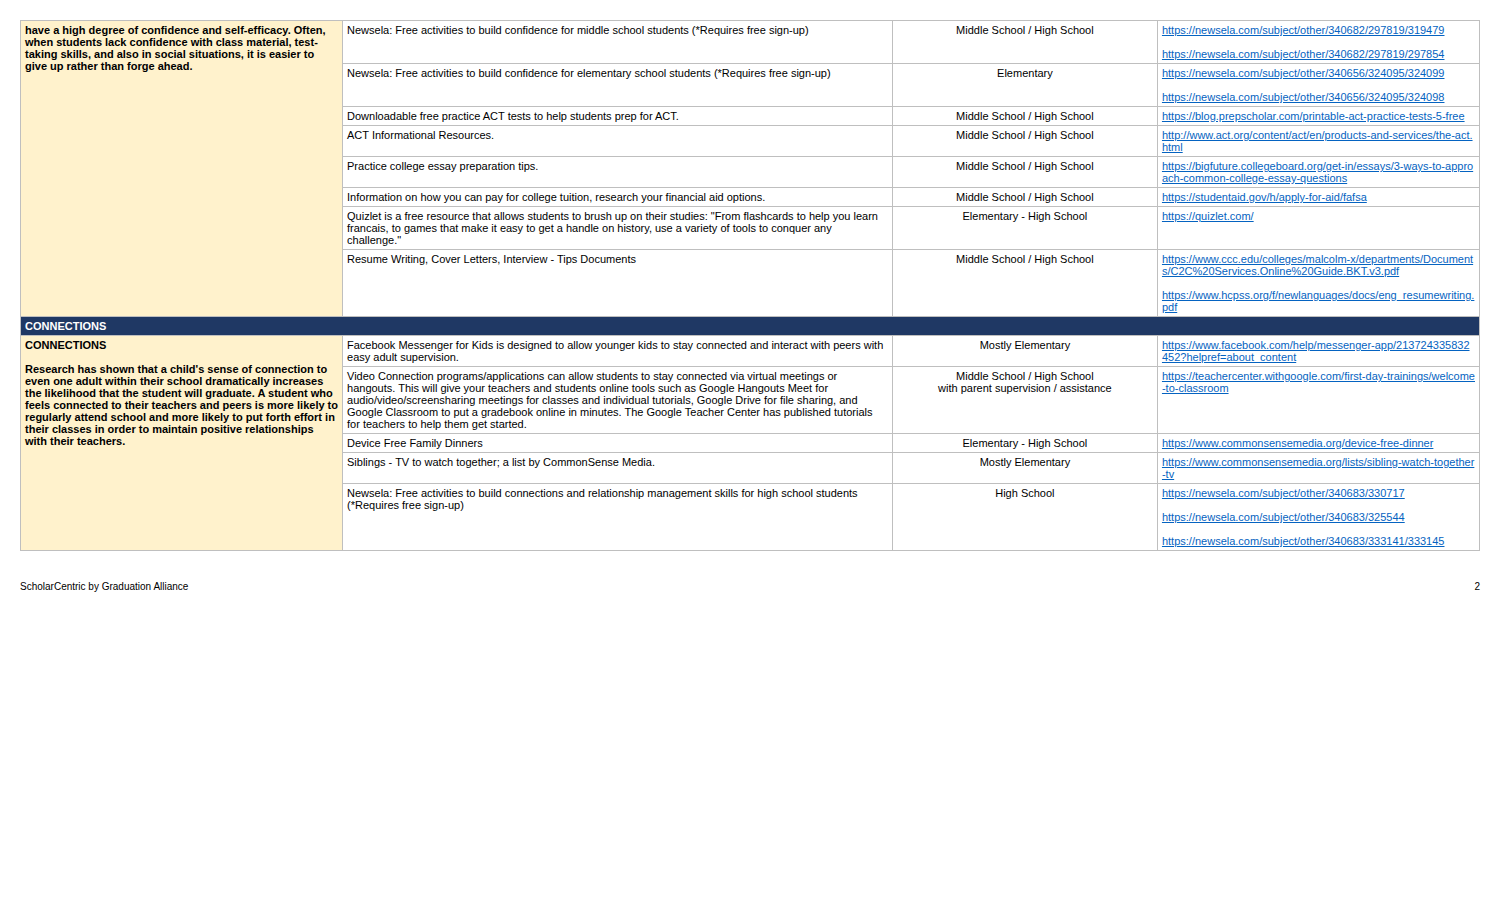| have a high degree of confidence and self-efficacy. Often, when students lack confidence with class material, test-taking skills, and also in social situations, it is easier to give up rather than forge ahead. | Newsela: Free activities to build confidence for middle school students (*Requires free sign-up) | Middle School / High School | https://newsela.com/subject/other/340682/297819/319479 https://newsela.com/subject/other/340682/297819/297854 |
| Newsela: Free activities to build confidence for elementary school students (*Requires free sign-up) | Elementary | https://newsela.com/subject/other/340656/324095/324099 https://newsela.com/subject/other/340656/324095/324098 |
| Downloadable free practice ACT tests to help students prep for ACT. | Middle School / High School | https://blog.prepscholar.com/printable-act-practice-tests-5-free |
| ACT Informational Resources. | Middle School / High School | http://www.act.org/content/act/en/products-and-services/the-act.html |
| Practice college essay preparation tips. | Middle School / High School | https://bigfuture.collegeboard.org/get-in/essays/3-ways-to-approach-common-college-essay-questions |
| Information on how you can pay for college tuition, research your financial aid options. | Middle School / High School | https://studentaid.gov/h/apply-for-aid/fafsa |
| Quizlet is a free resource that allows students to brush up on their studies: "From flashcards to help you learn francais, to games that make it easy to get a handle on history, use a variety of tools to conquer any challenge." | Elementary - High School | https://quizlet.com/ |
| Resume Writing, Cover Letters, Interview - Tips Documents | Middle School / High School | https://www.ccc.edu/colleges/malcolm-x/departments/Documents/C2C%20Services.Online%20Guide.BKT.v3.pdf https://www.hcpss.org/f/newlanguages/docs/eng_resumewriting.pdf |
| CONNECTIONS |
| CONNECTIONS Research has shown that a child's sense of connection to even one adult within their school dramatically increases the likelihood that the student will graduate. A student who feels connected to their teachers and peers is more likely to regularly attend school and more likely to put forth effort in their classes in order to maintain positive relationships with their teachers. | Facebook Messenger for Kids is designed to allow younger kids to stay connected and interact with peers with easy adult supervision. | Mostly Elementary | https://www.facebook.com/help/messenger-app/213724335832452?helpref=about_content |
| Video Connection programs/applications can allow students to stay connected via virtual meetings or hangouts. This will give your teachers and students online tools such as Google Hangouts Meet for audio/video/screensharing meetings for classes and individual tutorials, Google Drive for file sharing, and Google Classroom to put a gradebook online in minutes. The Google Teacher Center has published tutorials for teachers to help them get started. | Middle School / High School with parent supervision / assistance | https://teachercenter.withgoogle.com/first-day-trainings/welcome-to-classroom |
| Device Free Family Dinners | Elementary - High School | https://www.commonsensemedia.org/device-free-dinner |
| Siblings - TV to watch together; a list by CommonSense Media. | Mostly Elementary | https://www.commonsensemedia.org/lists/sibling-watch-together-tv |
| Newsela: Free activities to build connections and relationship management skills for high school students (*Requires free sign-up) | High School | https://newsela.com/subject/other/340683/330717 https://newsela.com/subject/other/340683/325544 https://newsela.com/subject/other/340683/333141/333145 |
ScholarCentric by Graduation Alliance 2